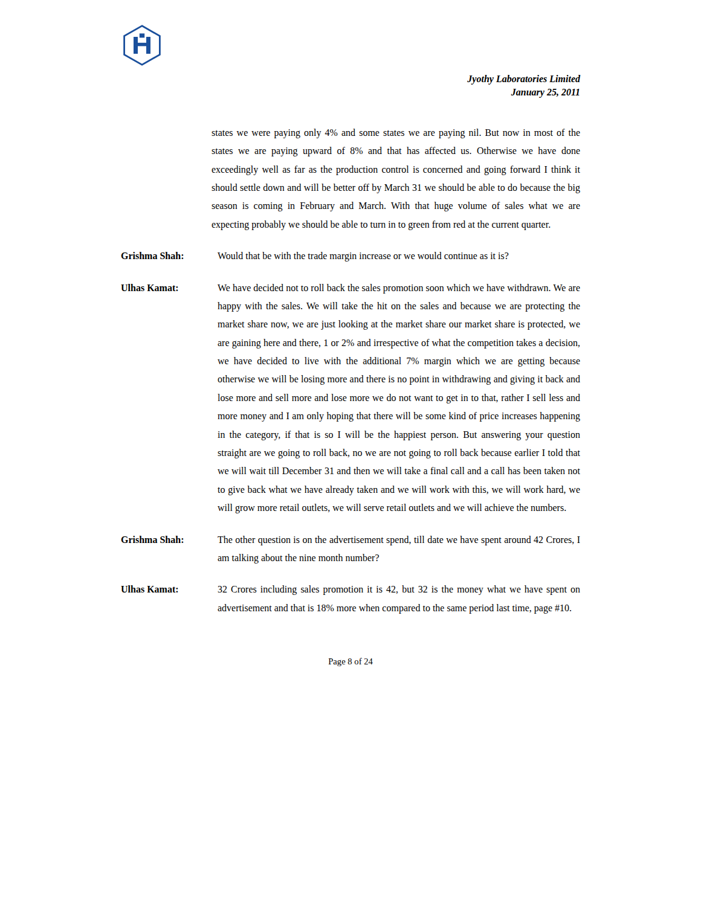Jyothy Laboratories Limited
January 25, 2011
states we were paying only 4% and some states we are paying nil. But now in most of the states we are paying upward of 8% and that has affected us. Otherwise we have done exceedingly well as far as the production control is concerned and going forward I think it should settle down and will be better off by March 31 we should be able to do because the big season is coming in February and March. With that huge volume of sales what we are expecting probably we should be able to turn in to green from red at the current quarter.
Grishma Shah:
Would that be with the trade margin increase or we would continue as it is?
Ulhas Kamat:
We have decided not to roll back the sales promotion soon which we have withdrawn. We are happy with the sales. We will take the hit on the sales and because we are protecting the market share now, we are just looking at the market share our market share is protected, we are gaining here and there, 1 or 2% and irrespective of what the competition takes a decision, we have decided to live with the additional 7% margin which we are getting because otherwise we will be losing more and there is no point in withdrawing and giving it back and lose more and sell more and lose more we do not want to get in to that, rather I sell less and more money and I am only hoping that there will be some kind of price increases happening in the category, if that is so I will be the happiest person. But answering your question straight are we going to roll back, no we are not going to roll back because earlier I told that we will wait till December 31 and then we will take a final call and a call has been taken not to give back what we have already taken and we will work with this, we will work hard, we will grow more retail outlets, we will serve retail outlets and we will achieve the numbers.
Grishma Shah:
The other question is on the advertisement spend, till date we have spent around 42 Crores, I am talking about the nine month number?
Ulhas Kamat:
32 Crores including sales promotion it is 42, but 32 is the money what we have spent on advertisement and that is 18% more when compared to the same period last time, page #10.
Page 8 of 24